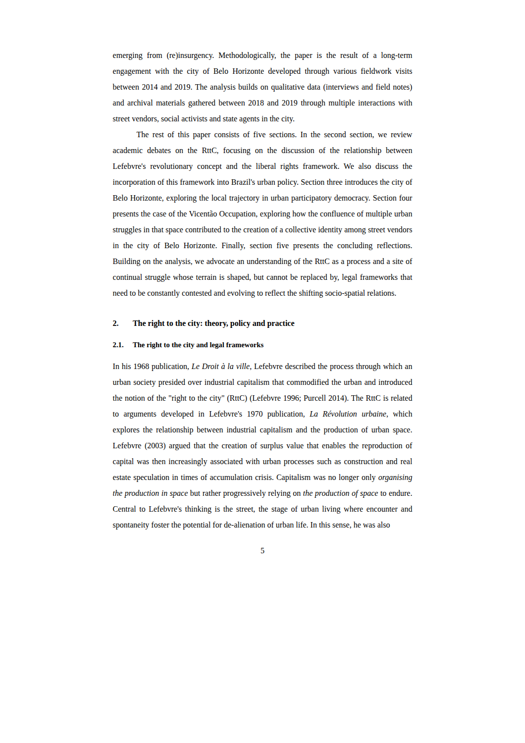emerging from (re)insurgency. Methodologically, the paper is the result of a long-term engagement with the city of Belo Horizonte developed through various fieldwork visits between 2014 and 2019. The analysis builds on qualitative data (interviews and field notes) and archival materials gathered between 2018 and 2019 through multiple interactions with street vendors, social activists and state agents in the city.
The rest of this paper consists of five sections. In the second section, we review academic debates on the RttC, focusing on the discussion of the relationship between Lefebvre's revolutionary concept and the liberal rights framework. We also discuss the incorporation of this framework into Brazil's urban policy. Section three introduces the city of Belo Horizonte, exploring the local trajectory in urban participatory democracy. Section four presents the case of the Vicentão Occupation, exploring how the confluence of multiple urban struggles in that space contributed to the creation of a collective identity among street vendors in the city of Belo Horizonte. Finally, section five presents the concluding reflections. Building on the analysis, we advocate an understanding of the RttC as a process and a site of continual struggle whose terrain is shaped, but cannot be replaced by, legal frameworks that need to be constantly contested and evolving to reflect the shifting socio-spatial relations.
2. The right to the city: theory, policy and practice
2.1. The right to the city and legal frameworks
In his 1968 publication, Le Droit à la ville, Lefebvre described the process through which an urban society presided over industrial capitalism that commodified the urban and introduced the notion of the "right to the city" (RttC) (Lefebvre 1996; Purcell 2014). The RttC is related to arguments developed in Lefebvre's 1970 publication, La Révolution urbaine, which explores the relationship between industrial capitalism and the production of urban space. Lefebvre (2003) argued that the creation of surplus value that enables the reproduction of capital was then increasingly associated with urban processes such as construction and real estate speculation in times of accumulation crisis. Capitalism was no longer only organising the production in space but rather progressively relying on the production of space to endure. Central to Lefebvre's thinking is the street, the stage of urban living where encounter and spontaneity foster the potential for de-alienation of urban life. In this sense, he was also
5